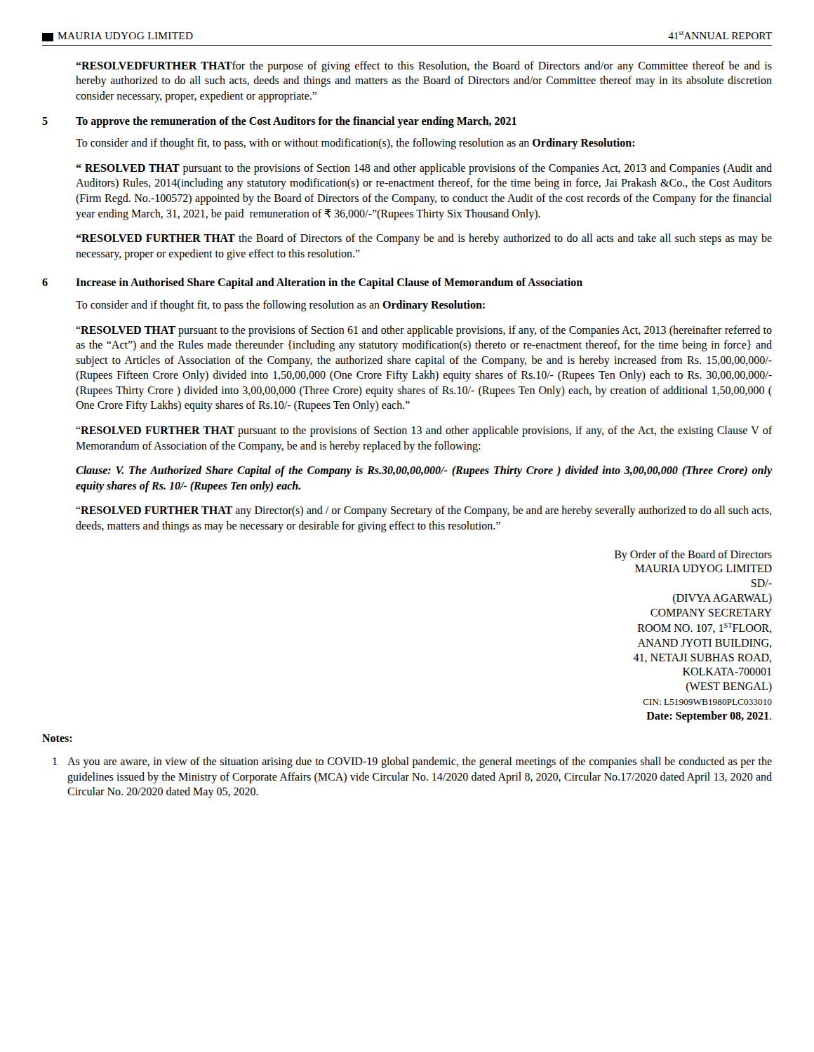MAURIA UDYOG LIMITED
41stANNUAL REPORT
“RESOLVEDFURTHER THATfor the purpose of giving effect to this Resolution, the Board of Directors and/or any Committee thereof be and is hereby authorized to do all such acts, deeds and things and matters as the Board of Directors and/or Committee thereof may in its absolute discretion consider necessary, proper, expedient or appropriate.”
5
To approve the remuneration of the Cost Auditors for the financial year ending March, 2021
To consider and if thought fit, to pass, with or without modification(s), the following resolution as an Ordinary Resolution:
“ RESOLVED THAT pursuant to the provisions of Section 148 and other applicable provisions of the Companies Act, 2013 and Companies (Audit and Auditors) Rules, 2014(including any statutory modification(s) or re-enactment thereof, for the time being in force, Jai Prakash &Co., the Cost Auditors (Firm Regd. No.-100572) appointed by the Board of Directors of the Company, to conduct the Audit of the cost records of the Company for the financial year ending March, 31, 2021, be paid remuneration of ₹ 36,000/-”(Rupees Thirty Six Thousand Only).
“RESOLVED FURTHER THAT the Board of Directors of the Company be and is hereby authorized to do all acts and take all such steps as may be necessary, proper or expedient to give effect to this resolution.”
6
Increase in Authorised Share Capital and Alteration in the Capital Clause of Memorandum of Association
To consider and if thought fit, to pass the following resolution as an Ordinary Resolution:
“RESOLVED THAT pursuant to the provisions of Section 61 and other applicable provisions, if any, of the Companies Act, 2013 (hereinafter referred to as the “Act”) and the Rules made thereunder {including any statutory modification(s) thereto or re-enactment thereof, for the time being in force} and subject to Articles of Association of the Company, the authorized share capital of the Company, be and is hereby increased from Rs. 15,00,00,000/- (Rupees Fifteen Crore Only) divided into 1,50,00,000 (One Crore Fifty Lakh) equity shares of Rs.10/- (Rupees Ten Only) each to Rs. 30,00,00,000/- (Rupees Thirty Crore ) divided into 3,00,00,000 (Three Crore) equity shares of Rs.10/- (Rupees Ten Only) each, by creation of additional 1,50,00,000 ( One Crore Fifty Lakhs) equity shares of Rs.10/- (Rupees Ten Only) each.”
“RESOLVED FURTHER THAT pursuant to the provisions of Section 13 and other applicable provisions, if any, of the Act, the existing Clause V of Memorandum of Association of the Company, be and is hereby replaced by the following:
Clause: V. The Authorized Share Capital of the Company is Rs.30,00,00,000/- (Rupees Thirty Crore ) divided into 3,00,00,000 (Three Crore) only equity shares of Rs. 10/- (Rupees Ten only) each.
“RESOLVED FURTHER THAT any Director(s) and / or Company Secretary of the Company, be and are hereby severally authorized to do all such acts, deeds, matters and things as may be necessary or desirable for giving effect to this resolution.”
By Order of the Board of Directors
MAURIA UDYOG LIMITED
SD/-
(DIVYA AGARWAL)
COMPANY SECRETARY
ROOM NO. 107, 1STFLOOR,
ANAND JYOTI BUILDING,
41, NETAJI SUBHAS ROAD,
KOLKATA-700001
(WEST BENGAL)
CIN: L51909WB1980PLC033010
Date: September 08, 2021.
Notes:
1
As you are aware, in view of the situation arising due to COVID-19 global pandemic, the general meetings of the companies shall be conducted as per the guidelines issued by the Ministry of Corporate Affairs (MCA) vide Circular No. 14/2020 dated April 8, 2020, Circular No.17/2020 dated April 13, 2020 and Circular No. 20/2020 dated May 05, 2020.